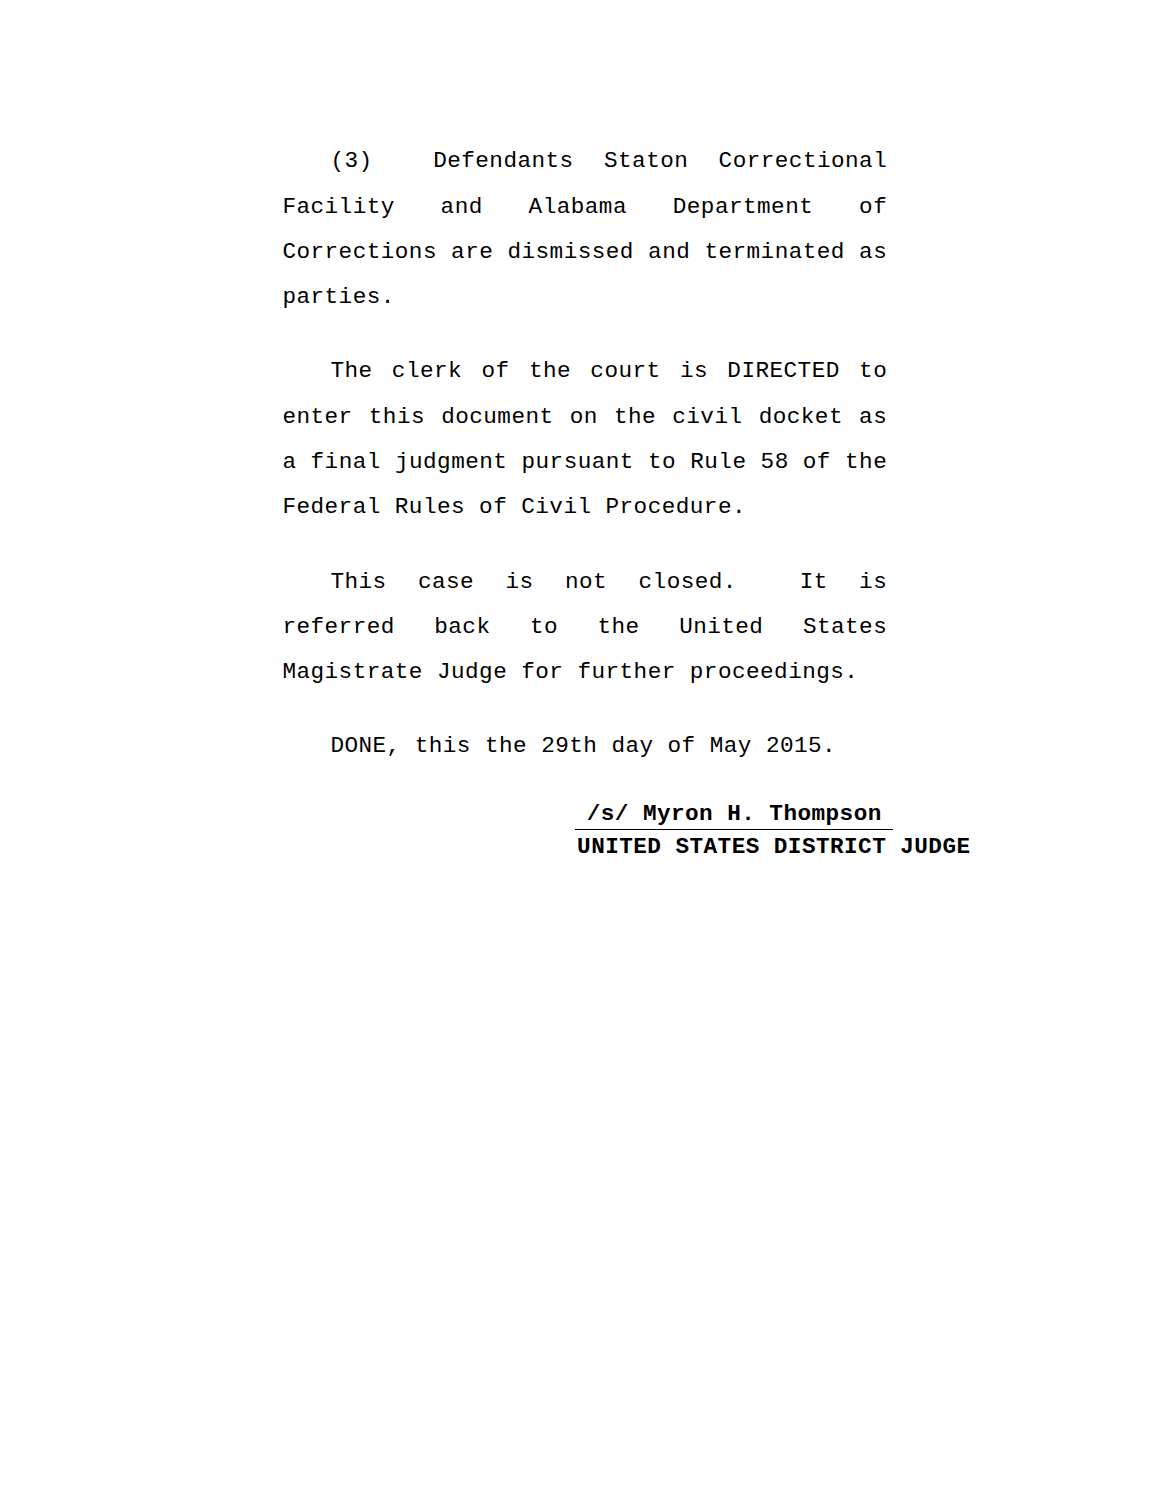(3) Defendants Staton Correctional Facility and Alabama Department of Corrections are dismissed and terminated as parties.
The clerk of the court is DIRECTED to enter this document on the civil docket as a final judgment pursuant to Rule 58 of the Federal Rules of Civil Procedure.
This case is not closed. It is referred back to the United States Magistrate Judge for further proceedings.
DONE, this the 29th day of May 2015.
/s/ Myron H. Thompson UNITED STATES DISTRICT JUDGE